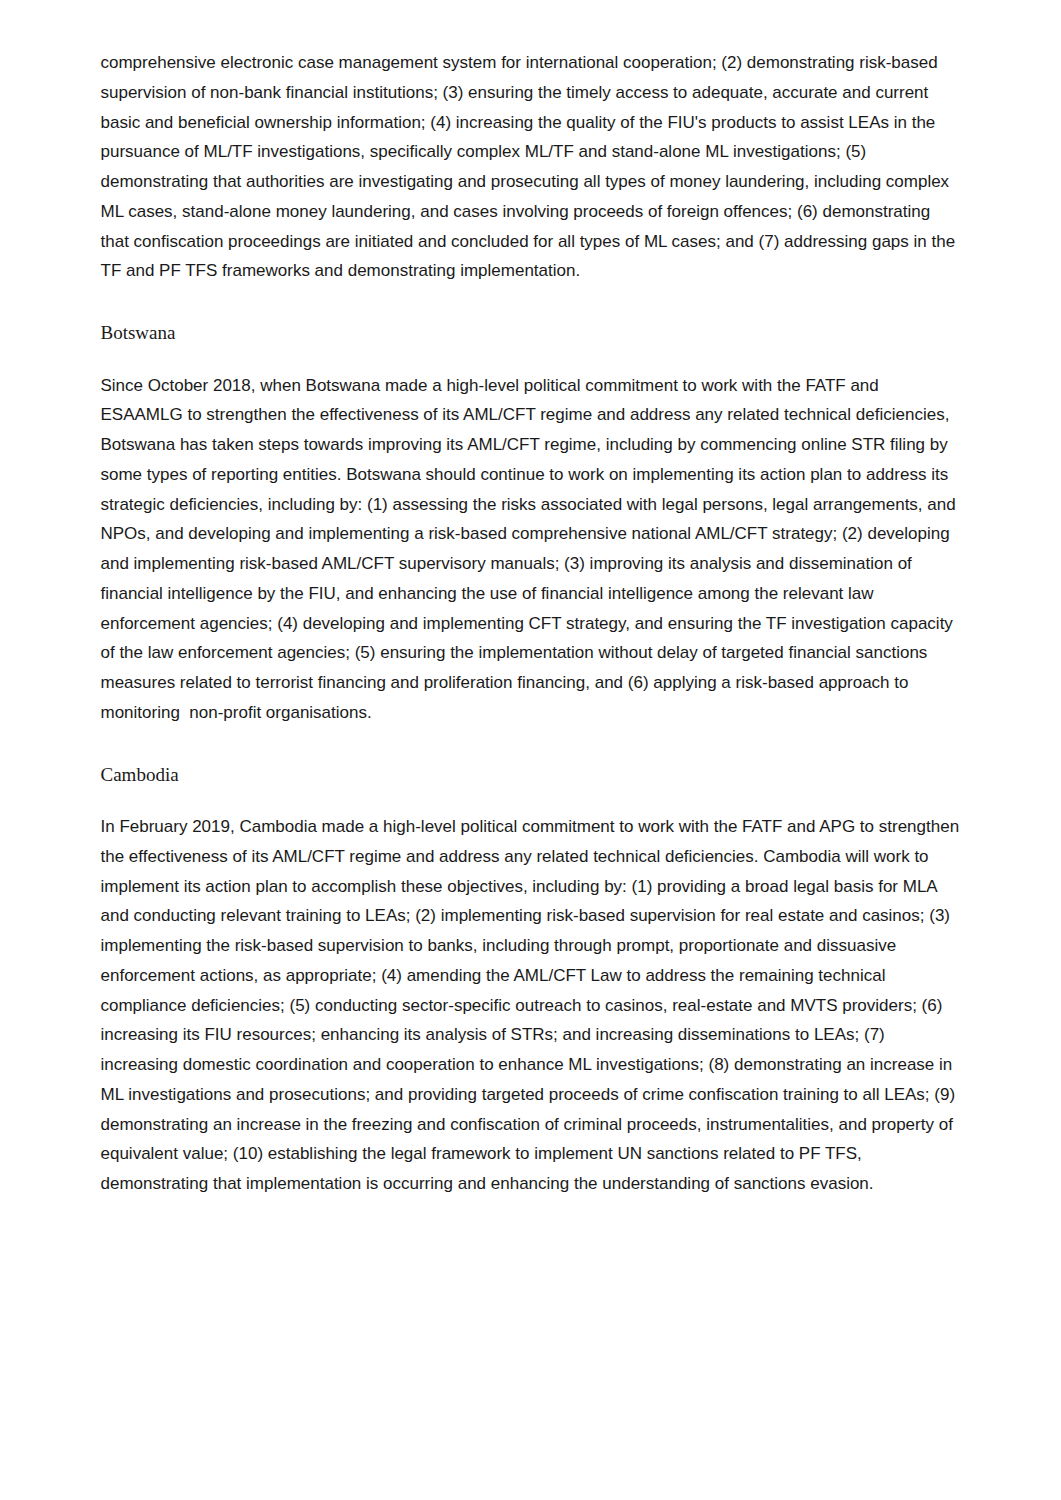comprehensive electronic case management system for international cooperation; (2) demonstrating risk-based supervision of non-bank financial institutions; (3) ensuring the timely access to adequate, accurate and current basic and beneficial ownership information; (4) increasing the quality of the FIU's products to assist LEAs in the pursuance of ML/TF investigations, specifically complex ML/TF and stand-alone ML investigations; (5) demonstrating that authorities are investigating and prosecuting all types of money laundering, including complex ML cases, stand-alone money laundering, and cases involving proceeds of foreign offences; (6) demonstrating that confiscation proceedings are initiated and concluded for all types of ML cases; and (7) addressing gaps in the TF and PF TFS frameworks and demonstrating implementation.
Botswana
Since October 2018, when Botswana made a high-level political commitment to work with the FATF and ESAAMLG to strengthen the effectiveness of its AML/CFT regime and address any related technical deficiencies, Botswana has taken steps towards improving its AML/CFT regime, including by commencing online STR filing by some types of reporting entities. Botswana should continue to work on implementing its action plan to address its strategic deficiencies, including by: (1) assessing the risks associated with legal persons, legal arrangements, and NPOs, and developing and implementing a risk-based comprehensive national AML/CFT strategy; (2) developing and implementing risk-based AML/CFT supervisory manuals; (3) improving its analysis and dissemination of financial intelligence by the FIU, and enhancing the use of financial intelligence among the relevant law enforcement agencies; (4) developing and implementing CFT strategy, and ensuring the TF investigation capacity of the law enforcement agencies; (5) ensuring the implementation without delay of targeted financial sanctions measures related to terrorist financing and proliferation financing, and (6) applying a risk-based approach to monitoring non-profit organisations.
Cambodia
In February 2019, Cambodia made a high-level political commitment to work with the FATF and APG to strengthen the effectiveness of its AML/CFT regime and address any related technical deficiencies. Cambodia will work to implement its action plan to accomplish these objectives, including by: (1) providing a broad legal basis for MLA and conducting relevant training to LEAs; (2) implementing risk-based supervision for real estate and casinos; (3) implementing the risk-based supervision to banks, including through prompt, proportionate and dissuasive enforcement actions, as appropriate; (4) amending the AML/CFT Law to address the remaining technical compliance deficiencies; (5) conducting sector-specific outreach to casinos, real-estate and MVTS providers; (6) increasing its FIU resources; enhancing its analysis of STRs; and increasing disseminations to LEAs; (7) increasing domestic coordination and cooperation to enhance ML investigations; (8) demonstrating an increase in ML investigations and prosecutions; and providing targeted proceeds of crime confiscation training to all LEAs; (9) demonstrating an increase in the freezing and confiscation of criminal proceeds, instrumentalities, and property of equivalent value; (10) establishing the legal framework to implement UN sanctions related to PF TFS, demonstrating that implementation is occurring and enhancing the understanding of sanctions evasion.